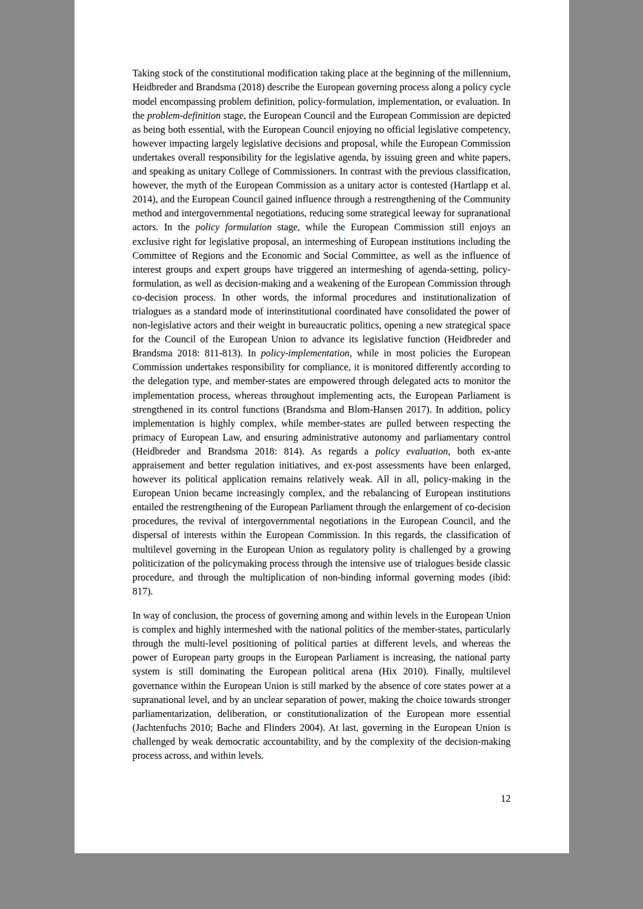Taking stock of the constitutional modification taking place at the beginning of the millennium, Heidbreder and Brandsma (2018) describe the European governing process along a policy cycle model encompassing problem definition, policy-formulation, implementation, or evaluation. In the problem-definition stage, the European Council and the European Commission are depicted as being both essential, with the European Council enjoying no official legislative competency, however impacting largely legislative decisions and proposal, while the European Commission undertakes overall responsibility for the legislative agenda, by issuing green and white papers, and speaking as unitary College of Commissioners. In contrast with the previous classification, however, the myth of the European Commission as a unitary actor is contested (Hartlapp et al. 2014), and the European Council gained influence through a restrengthening of the Community method and intergovernmental negotiations, reducing some strategical leeway for supranational actors. In the policy formulation stage, while the European Commission still enjoys an exclusive right for legislative proposal, an intermeshing of European institutions including the Committee of Regions and the Economic and Social Committee, as well as the influence of interest groups and expert groups have triggered an intermeshing of agenda-setting, policy-formulation, as well as decision-making and a weakening of the European Commission through co-decision process. In other words, the informal procedures and institutionalization of trialogues as a standard mode of interinstitutional coordinated have consolidated the power of non-legislative actors and their weight in bureaucratic politics, opening a new strategical space for the Council of the European Union to advance its legislative function (Heidbreder and Brandsma 2018: 811-813). In policy-implementation, while in most policies the European Commission undertakes responsibility for compliance, it is monitored differently according to the delegation type, and member-states are empowered through delegated acts to monitor the implementation process, whereas throughout implementing acts, the European Parliament is strengthened in its control functions (Brandsma and Blom-Hansen 2017). In addition, policy implementation is highly complex, while member-states are pulled between respecting the primacy of European Law, and ensuring administrative autonomy and parliamentary control (Heidbreder and Brandsma 2018: 814). As regards a policy evaluation, both ex-ante appraisement and better regulation initiatives, and ex-post assessments have been enlarged, however its political application remains relatively weak. All in all, policy-making in the European Union became increasingly complex, and the rebalancing of European institutions entailed the restrengthening of the European Parliament through the enlargement of co-decision procedures, the revival of intergovernmental negotiations in the European Council, and the dispersal of interests within the European Commission. In this regards, the classification of multilevel governing in the European Union as regulatory polity is challenged by a growing politicization of the policymaking process through the intensive use of trialogues beside classic procedure, and through the multiplication of non-binding informal governing modes (ibid: 817).
In way of conclusion, the process of governing among and within levels in the European Union is complex and highly intermeshed with the national politics of the member-states, particularly through the multi-level positioning of political parties at different levels, and whereas the power of European party groups in the European Parliament is increasing, the national party system is still dominating the European political arena (Hix 2010). Finally, multilevel governance within the European Union is still marked by the absence of core states power at a supranational level, and by an unclear separation of power, making the choice towards stronger parliamentarization, deliberation, or constitutionalization of the European more essential (Jachtenfuchs 2010; Bache and Flinders 2004). At last, governing in the European Union is challenged by weak democratic accountability, and by the complexity of the decision-making process across, and within levels.
12